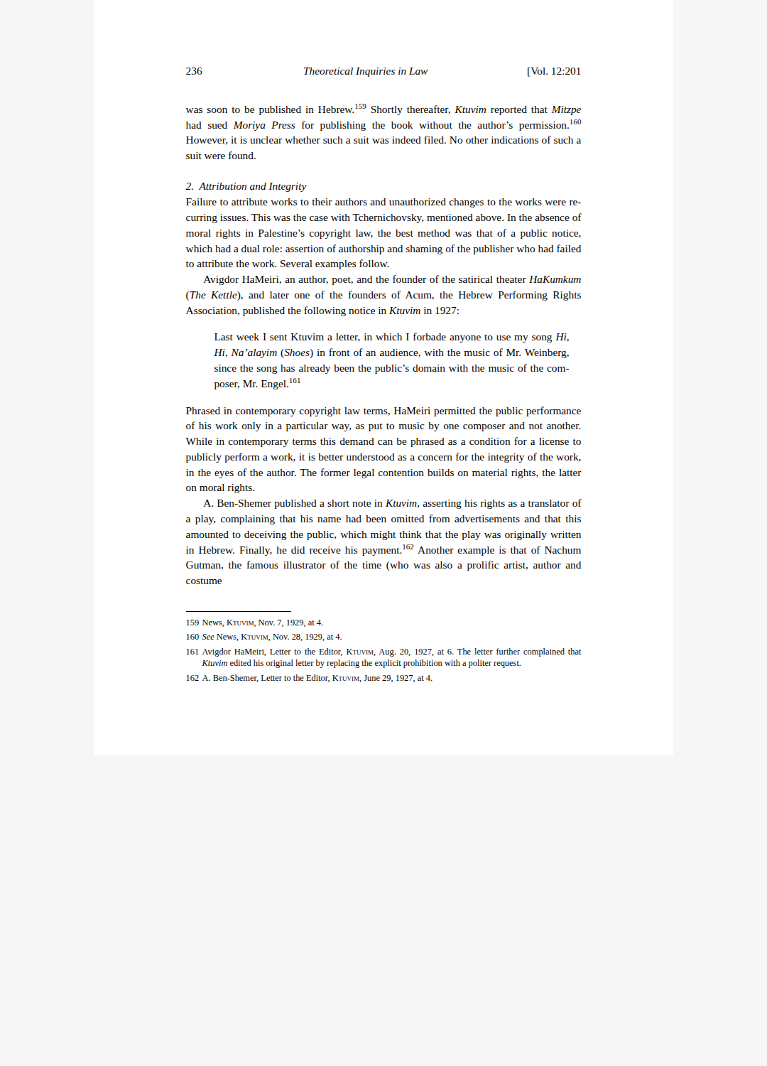236 Theoretical Inquiries in Law [Vol. 12:201
was soon to be published in Hebrew.159 Shortly thereafter, Ktuvim reported that Mitzpe had sued Moriya Press for publishing the book without the author’s permission.160 However, it is unclear whether such a suit was indeed filed. No other indications of such a suit were found.
2. Attribution and Integrity
Failure to attribute works to their authors and unauthorized changes to the works were recurring issues. This was the case with Tchernichovsky, mentioned above. In the absence of moral rights in Palestine’s copyright law, the best method was that of a public notice, which had a dual role: assertion of authorship and shaming of the publisher who had failed to attribute the work. Several examples follow.
Avigdor HaMeiri, an author, poet, and the founder of the satirical theater HaKumkum (The Kettle), and later one of the founders of Acum, the Hebrew Performing Rights Association, published the following notice in Ktuvim in 1927:
Last week I sent Ktuvim a letter, in which I forbade anyone to use my song Hi, Hi, Na’alayim (Shoes) in front of an audience, with the music of Mr. Weinberg, since the song has already been the public’s domain with the music of the composer, Mr. Engel.161
Phrased in contemporary copyright law terms, HaMeiri permitted the public performance of his work only in a particular way, as put to music by one composer and not another. While in contemporary terms this demand can be phrased as a condition for a license to publicly perform a work, it is better understood as a concern for the integrity of the work, in the eyes of the author. The former legal contention builds on material rights, the latter on moral rights.
A. Ben-Shemer published a short note in Ktuvim, asserting his rights as a translator of a play, complaining that his name had been omitted from advertisements and that this amounted to deceiving the public, which might think that the play was originally written in Hebrew. Finally, he did receive his payment.162 Another example is that of Nachum Gutman, the famous illustrator of the time (who was also a prolific artist, author and costume
159 News, Ktuvim, Nov. 7, 1929, at 4.
160 See News, Ktuvim, Nov. 28, 1929, at 4.
161 Avigdor HaMeiri, Letter to the Editor, Ktuvim, Aug. 20, 1927, at 6. The letter further complained that Ktuvim edited his original letter by replacing the explicit prohibition with a politer request.
162 A. Ben-Shemer, Letter to the Editor, Ktuvim, June 29, 1927, at 4.